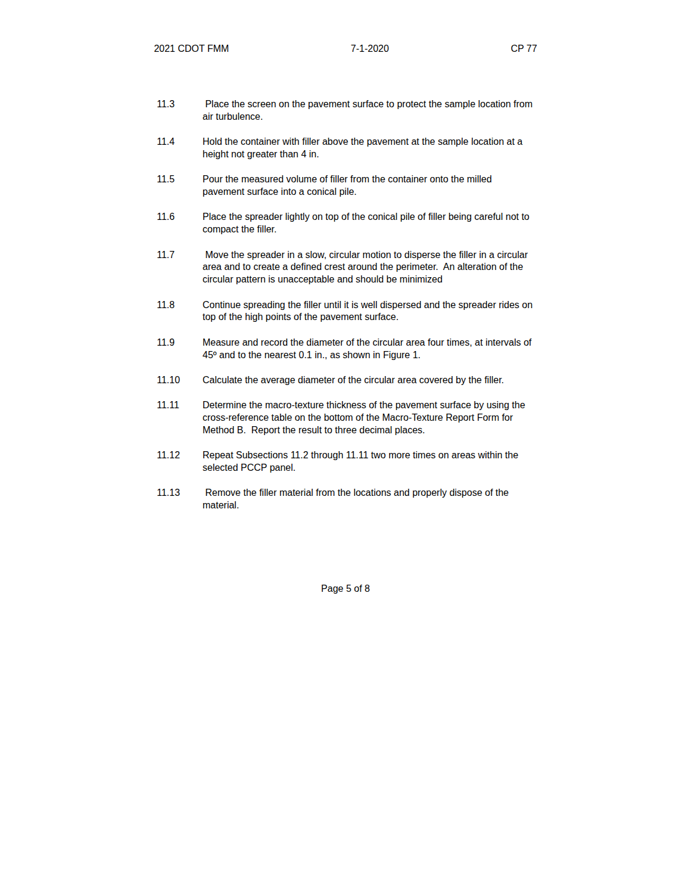2021 CDOT FMM
7-1-2020
CP 77
11.3 Place the screen on the pavement surface to protect the sample location from air turbulence.
11.4 Hold the container with filler above the pavement at the sample location at a height not greater than 4 in.
11.5 Pour the measured volume of filler from the container onto the milled pavement surface into a conical pile.
11.6 Place the spreader lightly on top of the conical pile of filler being careful not to compact the filler.
11.7 Move the spreader in a slow, circular motion to disperse the filler in a circular area and to create a defined crest around the perimeter. An alteration of the circular pattern is unacceptable and should be minimized
11.8 Continue spreading the filler until it is well dispersed and the spreader rides on top of the high points of the pavement surface.
11.9 Measure and record the diameter of the circular area four times, at intervals of 45º and to the nearest 0.1 in., as shown in Figure 1.
11.10 Calculate the average diameter of the circular area covered by the filler.
11.11 Determine the macro-texture thickness of the pavement surface by using the cross-reference table on the bottom of the Macro-Texture Report Form for Method B. Report the result to three decimal places.
11.12 Repeat Subsections 11.2 through 11.11 two more times on areas within the selected PCCP panel.
11.13 Remove the filler material from the locations and properly dispose of the material.
Page 5 of 8